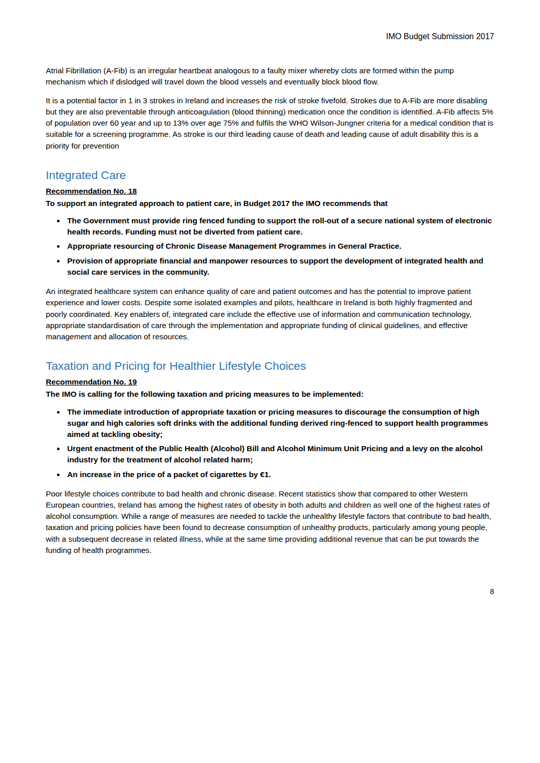IMO Budget Submission 2017
Atrial Fibrillation (A-Fib) is an irregular heartbeat analogous to a faulty mixer whereby clots are formed within the pump mechanism which if dislodged will travel down the blood vessels and eventually block blood flow.
It is a potential factor in 1 in 3 strokes in Ireland and increases the risk of stroke fivefold. Strokes due to A-Fib are more disabling but they are also preventable through anticoagulation (blood thinning) medication once the condition is identified. A-Fib affects 5% of population over 60 year and up to 13% over age 75% and fulfils the WHO Wilson-Jungner criteria for a medical condition that is suitable for a screening programme. As stroke is our third leading cause of death and leading cause of adult disability this is a priority for prevention
Integrated Care
Recommendation No. 18
To support an integrated approach to patient care, in Budget 2017 the IMO recommends that
The Government must provide ring fenced funding to support the roll-out of a secure national system of electronic health records. Funding must not be diverted from patient care.
Appropriate resourcing of Chronic Disease Management Programmes in General Practice.
Provision of appropriate financial and manpower resources to support the development of integrated health and social care services in the community.
An integrated healthcare system can enhance quality of care and patient outcomes and has the potential to improve patient experience and lower costs. Despite some isolated examples and pilots, healthcare in Ireland is both highly fragmented and poorly coordinated. Key enablers of, integrated care include the effective use of information and communication technology, appropriate standardisation of care through the implementation and appropriate funding of clinical guidelines, and effective management and allocation of resources.
Taxation and Pricing for Healthier Lifestyle Choices
Recommendation No. 19
The IMO is calling for the following taxation and pricing measures to be implemented:
The immediate introduction of appropriate taxation or pricing measures to discourage the consumption of high sugar and high calories soft drinks with the additional funding derived ring-fenced to support health programmes aimed at tackling obesity;
Urgent enactment of the Public Health (Alcohol) Bill and Alcohol Minimum Unit Pricing and a levy on the alcohol industry for the treatment of alcohol related harm;
An increase in the price of a packet of cigarettes by €1.
Poor lifestyle choices contribute to bad health and chronic disease. Recent statistics show that compared to other Western European countries, Ireland has among the highest rates of obesity in both adults and children as well one of the highest rates of alcohol consumption. While a range of measures are needed to tackle the unhealthy lifestyle factors that contribute to bad health, taxation and pricing policies have been found to decrease consumption of unhealthy products, particularly among young people, with a subsequent decrease in related illness, while at the same time providing additional revenue that can be put towards the funding of health programmes.
8